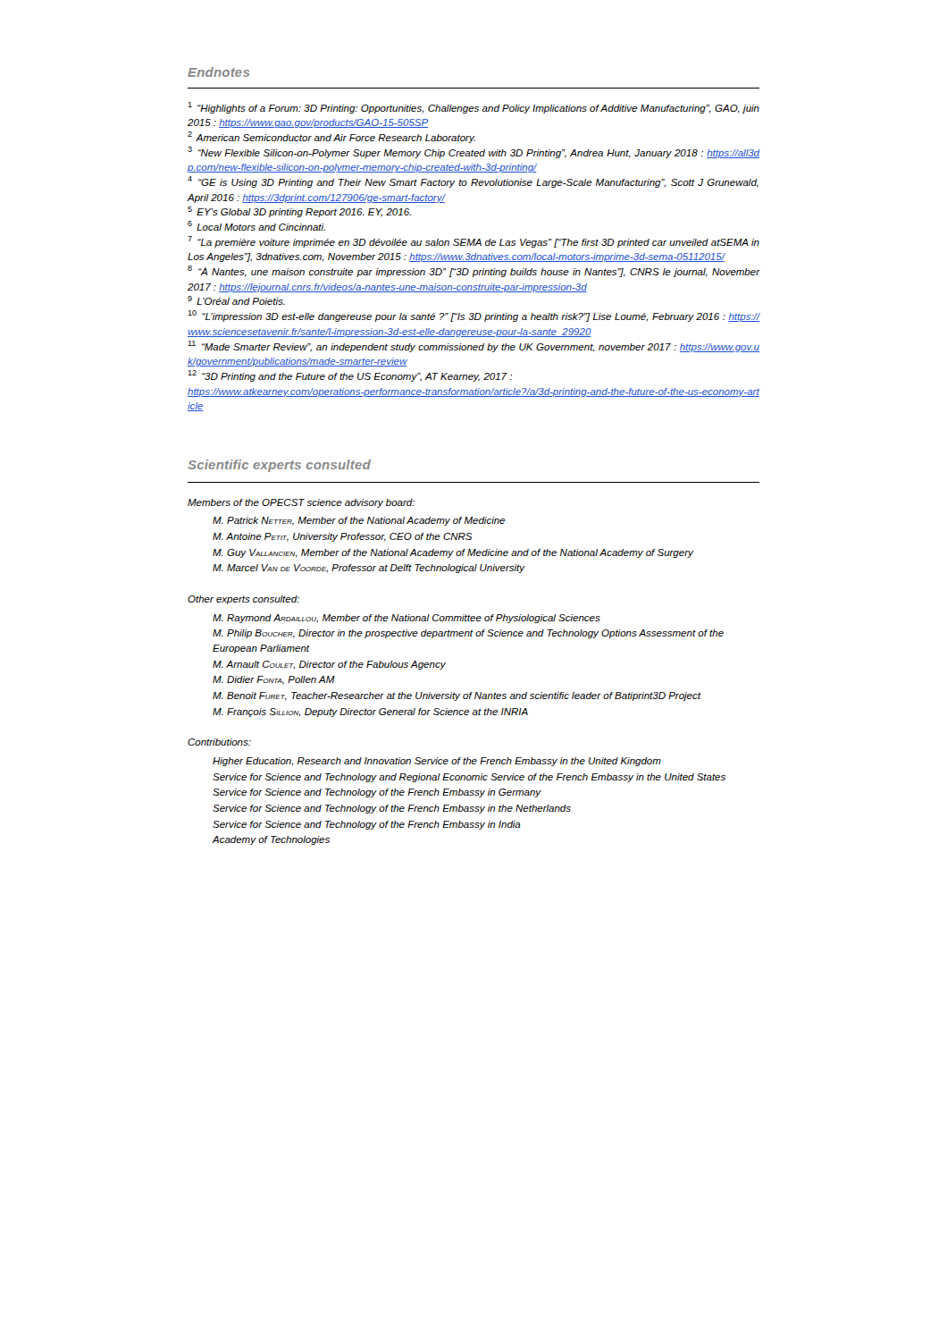Endnotes
1 “Highlights of a Forum: 3D Printing: Opportunities, Challenges and Policy Implications of Additive Manufacturing”, GAO, juin 2015 : https://www.gao.gov/products/GAO-15-505SP
2 American Semiconductor and Air Force Research Laboratory.
3 “New Flexible Silicon-on-Polymer Super Memory Chip Created with 3D Printing”, Andrea Hunt, January 2018 : https://all3dp.com/new-flexible-silicon-on-polymer-memory-chip-created-with-3d-printing/
4 “GE is Using 3D Printing and Their New Smart Factory to Revolutionise Large-Scale Manufacturing”, Scott J Grunewald, April 2016 : https://3dprint.com/127906/ge-smart-factory/
5 EY’s Global 3D printing Report 2016. EY, 2016.
6 Local Motors and Cincinnati.
7 “La première voiture imprimée en 3D dévoilée au salon SEMA de Las Vegas” [“The first 3D printed car unveiled atSEMA in Los Angeles”], 3dnatives.com, November 2015 : https://www.3dnatives.com/local-motors-imprime-3d-sema-05112015/
8 “À Nantes, une maison construite par impression 3D” [“3D printing builds house in Nantes”], CNRS le journal, November 2017 : https://lejournal.cnrs.fr/videos/a-nantes-une-maison-construite-par-impression-3d
9 L’Oréal and Poietis.
10 “L’impression 3D est-elle dangereuse pour la santé ?” [“Is 3D printing a health risk?”] Lise Loumé, February 2016 : https://www.sciencesetavenir.fr/sante/l-impression-3d-est-elle-dangereuse-pour-la-sante_29920
11 “Made Smarter Review”, an independent study commissioned by the UK Government, november 2017 : https://www.gov.uk/government/publications/made-smarter-review
12 “3D Printing and the Future of the US Economy”, AT Kearney, 2017 :
https://www.atkearney.com/operations-performance-transformation/article?/a/3d-printing-and-the-future-of-the-us-economy-article
Scientific experts consulted
Members of the OPECST science advisory board:
M. Patrick Netter, Member of the National Academy of Medicine
M. Antoine Petit, University Professor, CEO of the CNRS
M. Guy Vallancien, Member of the National Academy of Medicine and of the National Academy of Surgery
M. Marcel Van de Voorde, Professor at Delft Technological University
Other experts consulted:
M. Raymond Ardaillou, Member of the National Committee of Physiological Sciences
M. Philip Boucher, Director in the prospective department of Science and Technology Options Assessment of the European Parliament
M. Arnault Coulet, Director of the Fabulous Agency
M. Didier Fonta, Pollen AM
M. Benoit Furet, Teacher-Researcher at the University of Nantes and scientific leader of Batiprint3D Project
M. François Sillion, Deputy Director General for Science at the INRIA
Contributions:
Higher Education, Research and Innovation Service of the French Embassy in the United Kingdom
Service for Science and Technology and Regional Economic Service of the French Embassy in the United States
Service for Science and Technology of the French Embassy in Germany
Service for Science and Technology of the French Embassy in the Netherlands
Service for Science and Technology of the French Embassy in India
Academy of Technologies